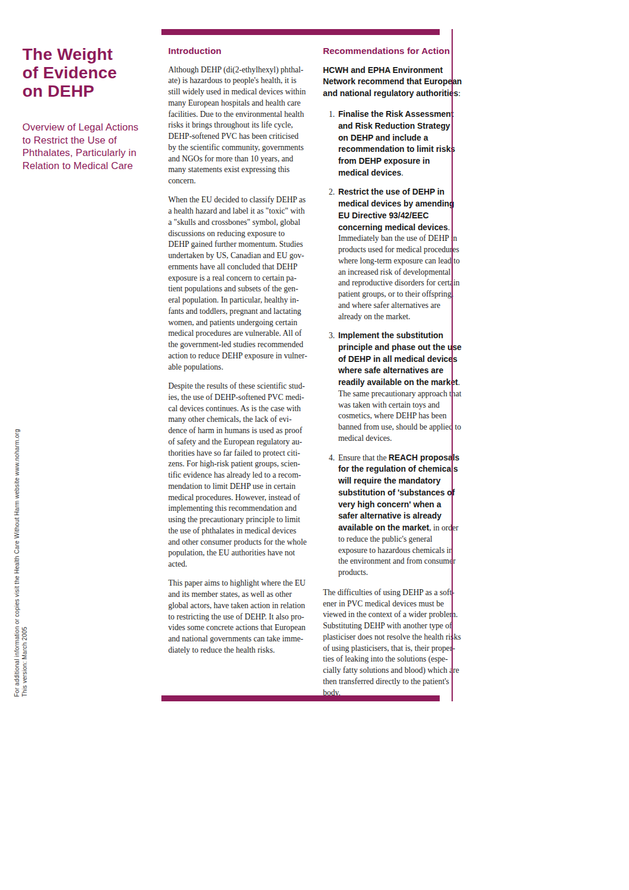For additional information or copies visit the Health Care Without Harm website www.noharm.org
This version: March 2005
The Weight
of Evidence
on DEHP
Overview of Legal Actions to Restrict the Use of Phthalates, Particularly in Relation to Medical Care
Introduction
Although DEHP (di(2-ethylhexyl) phthalate) is hazardous to people's health, it is still widely used in medical devices within many European hospitals and health care facilities. Due to the environmental health risks it brings throughout its life cycle, DEHP-softened PVC has been criticised by the scientific community, governments and NGOs for more than 10 years, and many statements exist expressing this concern.
When the EU decided to classify DEHP as a health hazard and label it as "toxic" with a "skulls and crossbones" symbol, global discussions on reducing exposure to DEHP gained further momentum. Studies undertaken by US, Canadian and EU governments have all concluded that DEHP exposure is a real concern to certain patient populations and subsets of the general population. In particular, healthy infants and toddlers, pregnant and lactating women, and patients undergoing certain medical procedures are vulnerable. All of the government-led studies recommended action to reduce DEHP exposure in vulnerable populations.
Despite the results of these scientific studies, the use of DEHP-softened PVC medical devices continues. As is the case with many other chemicals, the lack of evidence of harm in humans is used as proof of safety and the European regulatory authorities have so far failed to protect citizens. For high-risk patient groups, scientific evidence has already led to a recommendation to limit DEHP use in certain medical procedures. However, instead of implementing this recommendation and using the precautionary principle to limit the use of phthalates in medical devices and other consumer products for the whole population, the EU authorities have not acted.
This paper aims to highlight where the EU and its member states, as well as other global actors, have taken action in relation to restricting the use of DEHP. It also provides some concrete actions that European and national governments can take immediately to reduce the health risks.
Recommendations for Action
HCWH and EPHA Environment Network recommend that European and national regulatory authorities:
Finalise the Risk Assessment and Risk Reduction Strategy on DEHP and include a recommendation to limit risks from DEHP exposure in medical devices.
Restrict the use of DEHP in medical devices by amending EU Directive 93/42/EEC concerning medical devices. Immediately ban the use of DEHP in products used for medical procedures where long-term exposure can lead to an increased risk of developmental and reproductive disorders for certain patient groups, or to their offspring, and where safer alternatives are already on the market.
Implement the substitution principle and phase out the use of DEHP in all medical devices where safe alternatives are readily available on the market. The same precautionary approach that was taken with certain toys and cosmetics, where DEHP has been banned from use, should be applied to medical devices.
Ensure that the REACH proposals for the regulation of chemicals will require the mandatory substitution of 'substances of very high concern' when a safer alternative is already available on the market, in order to reduce the public's general exposure to hazardous chemicals in the environment and from consumer products.
The difficulties of using DEHP as a softener in PVC medical devices must be viewed in the context of a wider problem. Substituting DEHP with another type of plasticiser does not resolve the health risks of using plasticisers, that is, their properties of leaking into the solutions (especially fatty solutions and blood) which are then transferred directly to the patient's body.